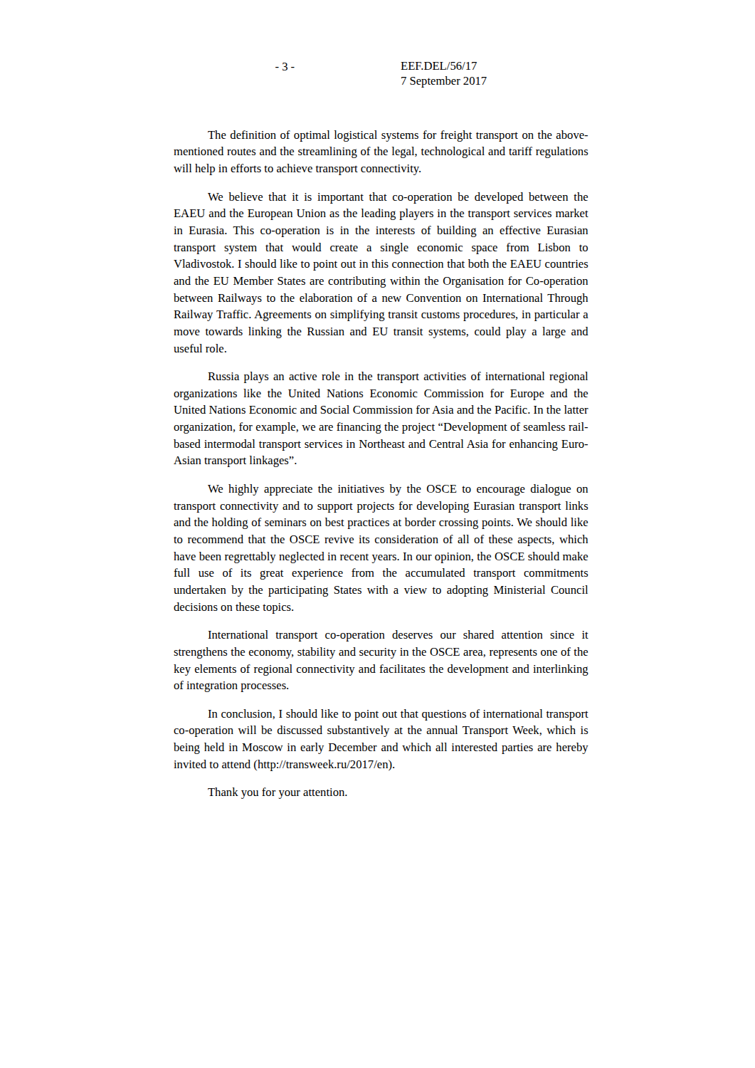- 3 -
EEF.DEL/56/17
7 September 2017
The definition of optimal logistical systems for freight transport on the above-mentioned routes and the streamlining of the legal, technological and tariff regulations will help in efforts to achieve transport connectivity.
We believe that it is important that co-operation be developed between the EAEU and the European Union as the leading players in the transport services market in Eurasia. This co-operation is in the interests of building an effective Eurasian transport system that would create a single economic space from Lisbon to Vladivostok. I should like to point out in this connection that both the EAEU countries and the EU Member States are contributing within the Organisation for Co-operation between Railways to the elaboration of a new Convention on International Through Railway Traffic. Agreements on simplifying transit customs procedures, in particular a move towards linking the Russian and EU transit systems, could play a large and useful role.
Russia plays an active role in the transport activities of international regional organizations like the United Nations Economic Commission for Europe and the United Nations Economic and Social Commission for Asia and the Pacific. In the latter organization, for example, we are financing the project “Development of seamless rail-based intermodal transport services in Northeast and Central Asia for enhancing Euro-Asian transport linkages”.
We highly appreciate the initiatives by the OSCE to encourage dialogue on transport connectivity and to support projects for developing Eurasian transport links and the holding of seminars on best practices at border crossing points. We should like to recommend that the OSCE revive its consideration of all of these aspects, which have been regrettably neglected in recent years. In our opinion, the OSCE should make full use of its great experience from the accumulated transport commitments undertaken by the participating States with a view to adopting Ministerial Council decisions on these topics.
International transport co-operation deserves our shared attention since it strengthens the economy, stability and security in the OSCE area, represents one of the key elements of regional connectivity and facilitates the development and interlinking of integration processes.
In conclusion, I should like to point out that questions of international transport co-operation will be discussed substantively at the annual Transport Week, which is being held in Moscow in early December and which all interested parties are hereby invited to attend (http://transweek.ru/2017/en).
Thank you for your attention.